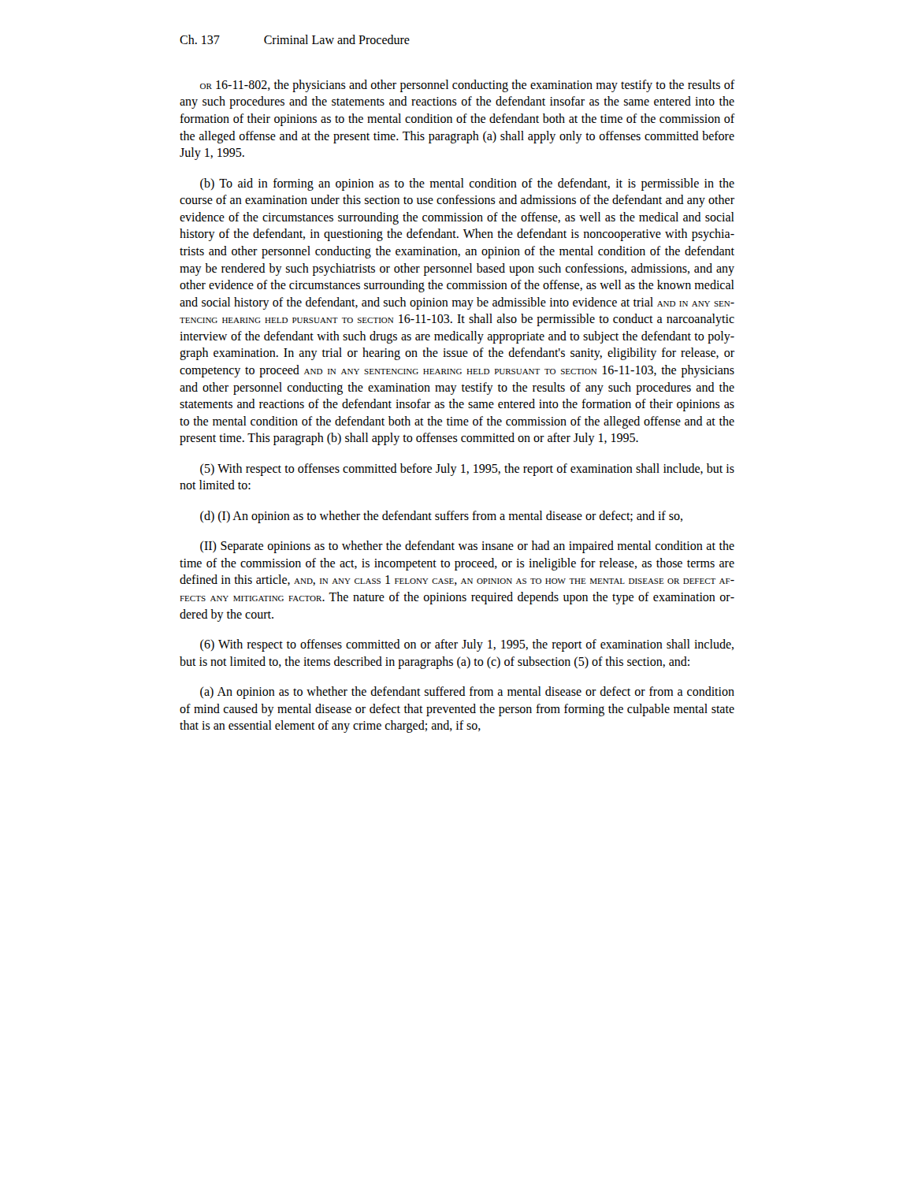Ch. 137 Criminal Law and Procedure
or 16-11-802, the physicians and other personnel conducting the examination may testify to the results of any such procedures and the statements and reactions of the defendant insofar as the same entered into the formation of their opinions as to the mental condition of the defendant both at the time of the commission of the alleged offense and at the present time. This paragraph (a) shall apply only to offenses committed before July 1, 1995.
(b) To aid in forming an opinion as to the mental condition of the defendant, it is permissible in the course of an examination under this section to use confessions and admissions of the defendant and any other evidence of the circumstances surrounding the commission of the offense, as well as the medical and social history of the defendant, in questioning the defendant. When the defendant is noncooperative with psychiatrists and other personnel conducting the examination, an opinion of the mental condition of the defendant may be rendered by such psychiatrists or other personnel based upon such confessions, admissions, and any other evidence of the circumstances surrounding the commission of the offense, as well as the known medical and social history of the defendant, and such opinion may be admissible into evidence at trial and in any sentencing hearing held pursuant to section 16-11-103. It shall also be permissible to conduct a narcoanalytic interview of the defendant with such drugs as are medically appropriate and to subject the defendant to polygraph examination. In any trial or hearing on the issue of the defendant's sanity, eligibility for release, or competency to proceed and in any sentencing hearing held pursuant to section 16-11-103, the physicians and other personnel conducting the examination may testify to the results of any such procedures and the statements and reactions of the defendant insofar as the same entered into the formation of their opinions as to the mental condition of the defendant both at the time of the commission of the alleged offense and at the present time. This paragraph (b) shall apply to offenses committed on or after July 1, 1995.
(5) With respect to offenses committed before July 1, 1995, the report of examination shall include, but is not limited to:
(d) (I) An opinion as to whether the defendant suffers from a mental disease or defect; and if so,
(II) Separate opinions as to whether the defendant was insane or had an impaired mental condition at the time of the commission of the act, is incompetent to proceed, or is ineligible for release, as those terms are defined in this article, and, in any class 1 felony case, an opinion as to how the mental disease or defect affects any mitigating factor. The nature of the opinions required depends upon the type of examination ordered by the court.
(6) With respect to offenses committed on or after July 1, 1995, the report of examination shall include, but is not limited to, the items described in paragraphs (a) to (c) of subsection (5) of this section, and:
(a) An opinion as to whether the defendant suffered from a mental disease or defect or from a condition of mind caused by mental disease or defect that prevented the person from forming the culpable mental state that is an essential element of any crime charged; and, if so,